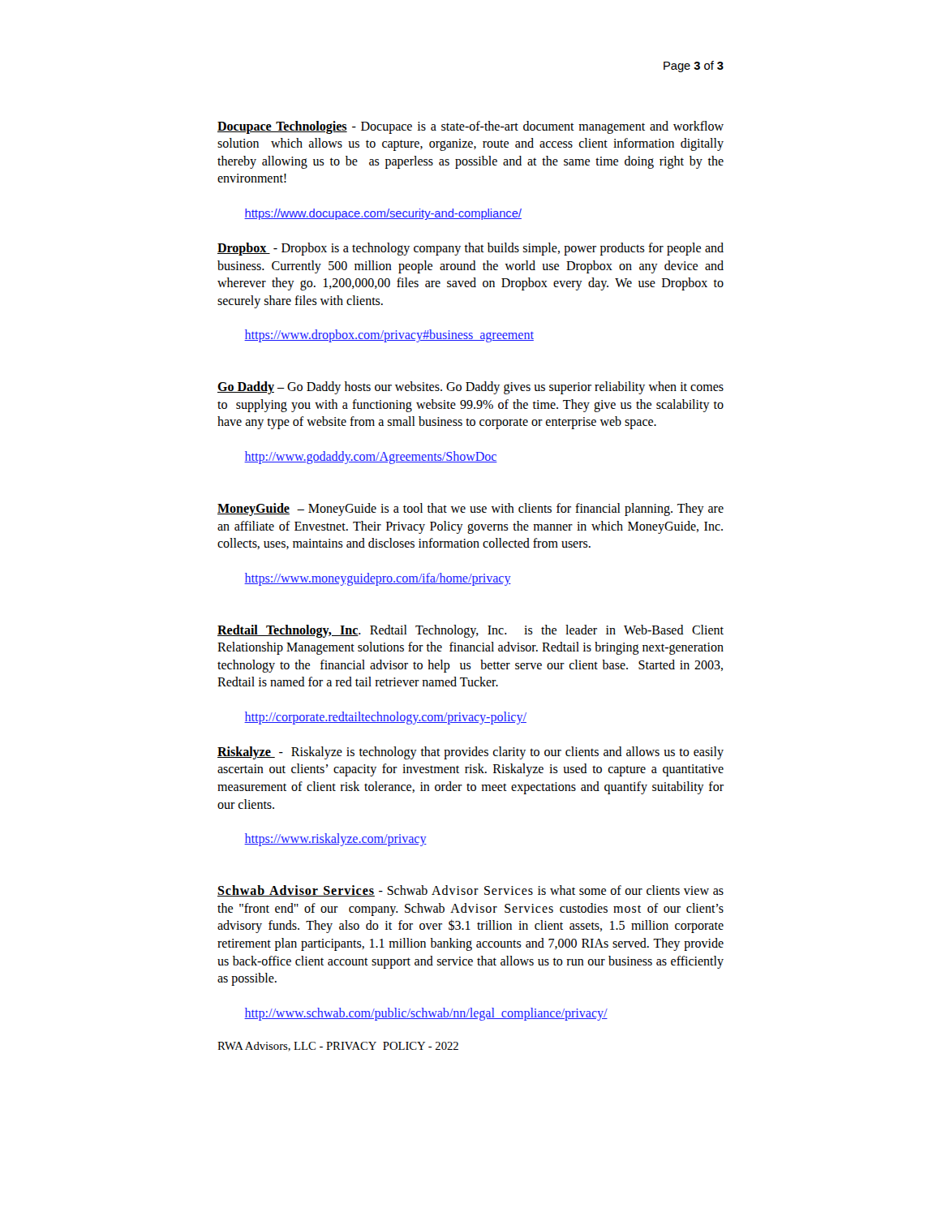Page 3 of 3
Docupace Technologies - Docupace is a state-of-the-art document management and workflow solution which allows us to capture, organize, route and access client information digitally thereby allowing us to be as paperless as possible and at the same time doing right by the environment!
https://www.docupace.com/security-and-compliance/
Dropbox - Dropbox is a technology company that builds simple, power products for people and business. Currently 500 million people around the world use Dropbox on any device and wherever they go. 1,200,000,00 files are saved on Dropbox every day. We use Dropbox to securely share files with clients.
https://www.dropbox.com/privacy#business_agreement
Go Daddy – Go Daddy hosts our websites. Go Daddy gives us superior reliability when it comes to supplying you with a functioning website 99.9% of the time. They give us the scalability to have any type of website from a small business to corporate or enterprise web space.
http://www.godaddy.com/Agreements/ShowDoc
MoneyGuide – MoneyGuide is a tool that we use with clients for financial planning. They are an affiliate of Envestnet. Their Privacy Policy governs the manner in which MoneyGuide, Inc. collects, uses, maintains and discloses information collected from users.
https://www.moneyguidepro.com/ifa/home/privacy
Redtail Technology, Inc. Redtail Technology, Inc. is the leader in Web-Based Client Relationship Management solutions for the financial advisor. Redtail is bringing next-generation technology to the financial advisor to help us better serve our client base. Started in 2003, Redtail is named for a red tail retriever named Tucker.
http://corporate.redtailtechnology.com/privacy-policy/
Riskalyze - Riskalyze is technology that provides clarity to our clients and allows us to easily ascertain out clients’ capacity for investment risk. Riskalyze is used to capture a quantitative measurement of client risk tolerance, in order to meet expectations and quantify suitability for our clients.
https://www.riskalyze.com/privacy
Schwab Advisor Services - Schwab Advisor Services is what some of our clients view as the "front end" of our company. Schwab Advisor Services custodies most of our client’s advisory funds. They also do it for over $3.1 trillion in client assets, 1.5 million corporate retirement plan participants, 1.1 million banking accounts and 7,000 RIAs served. They provide us back-office client account support and service that allows us to run our business as efficiently as possible.
http://www.schwab.com/public/schwab/nn/legal_compliance/privacy/
RWA Advisors, LLC - PRIVACY POLICY - 2022